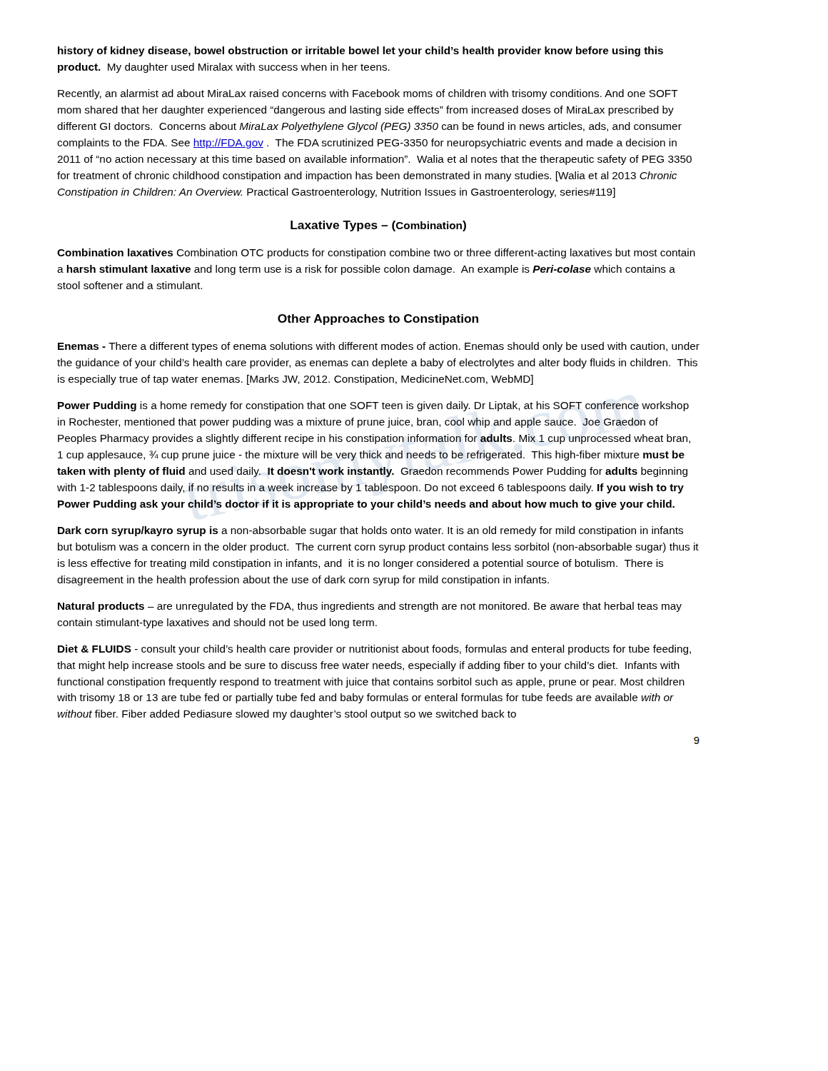trisomytalk.com
history of kidney disease, bowel obstruction or irritable bowel let your child’s health provider know before using this product. My daughter used Miralax with success when in her teens.
Recently, an alarmist ad about MiraLax raised concerns with Facebook moms of children with trisomy conditions. And one SOFT mom shared that her daughter experienced “dangerous and lasting side effects” from increased doses of MiraLax prescribed by different GI doctors. Concerns about MiraLax Polyethylene Glycol (PEG) 3350 can be found in news articles, ads, and consumer complaints to the FDA. See http://FDA.gov . The FDA scrutinized PEG-3350 for neuropsychiatric events and made a decision in 2011 of “no action necessary at this time based on available information”. Walia et al notes that the therapeutic safety of PEG 3350 for treatment of chronic childhood constipation and impaction has been demonstrated in many studies. [Walia et al 2013 Chronic Constipation in Children: An Overview. Practical Gastroenterology, Nutrition Issues in Gastroenterology, series#119]
Laxative Types – (Combination)
Combination laxatives Combination OTC products for constipation combine two or three different-acting laxatives but most contain a harsh stimulant laxative and long term use is a risk for possible colon damage. An example is Peri-colase which contains a stool softener and a stimulant.
Other Approaches to Constipation
Enemas - There a different types of enema solutions with different modes of action. Enemas should only be used with caution, under the guidance of your child’s health care provider, as enemas can deplete a baby of electrolytes and alter body fluids in children. This is especially true of tap water enemas. [Marks JW, 2012. Constipation, MedicineNet.com, WebMD]
Power Pudding is a home remedy for constipation that one SOFT teen is given daily. Dr Liptak, at his SOFT conference workshop in Rochester, mentioned that power pudding was a mixture of prune juice, bran, cool whip and apple sauce. Joe Graedon of Peoples Pharmacy provides a slightly different recipe in his constipation information for adults. Mix 1 cup unprocessed wheat bran, 1 cup applesauce, ¾ cup prune juice - the mixture will be very thick and needs to be refrigerated. This high-fiber mixture must be taken with plenty of fluid and used daily. It doesn't work instantly. Graedon recommends Power Pudding for adults beginning with 1-2 tablespoons daily, if no results in a week increase by 1 tablespoon. Do not exceed 6 tablespoons daily. If you wish to try Power Pudding ask your child’s doctor if it is appropriate to your child’s needs and about how much to give your child.
Dark corn syrup/kayro syrup is a non-absorbable sugar that holds onto water. It is an old remedy for mild constipation in infants but botulism was a concern in the older product. The current corn syrup product contains less sorbitol (non-absorbable sugar) thus it is less effective for treating mild constipation in infants, and it is no longer considered a potential source of botulism. There is disagreement in the health profession about the use of dark corn syrup for mild constipation in infants.
Natural products – are unregulated by the FDA, thus ingredients and strength are not monitored. Be aware that herbal teas may contain stimulant-type laxatives and should not be used long term.
Diet & FLUIDS - consult your child’s health care provider or nutritionist about foods, formulas and enteral products for tube feeding, that might help increase stools and be sure to discuss free water needs, especially if adding fiber to your child’s diet. Infants with functional constipation frequently respond to treatment with juice that contains sorbitol such as apple, prune or pear. Most children with trisomy 18 or 13 are tube fed or partially tube fed and baby formulas or enteral formulas for tube feeds are available with or without fiber. Fiber added Pediasure slowed my daughter’s stool output so we switched back to
9